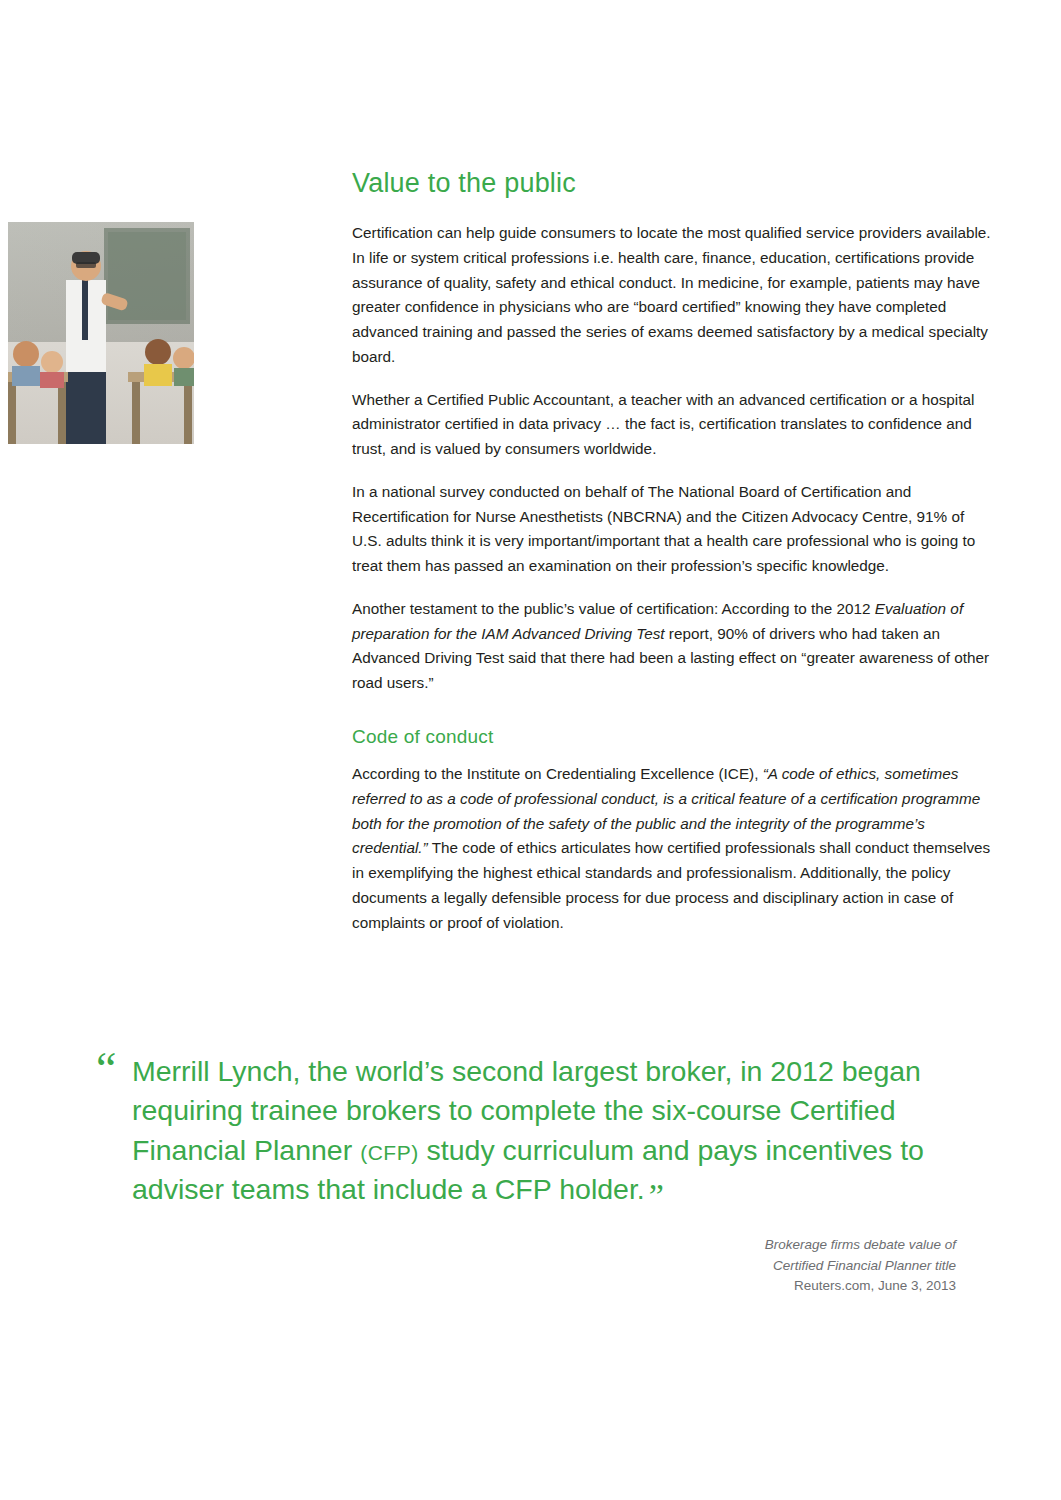Value to the public
Certification can help guide consumers to locate the most qualified service providers available. In life or system critical professions i.e. health care, finance, education, certifications provide assurance of quality, safety and ethical conduct. In medicine, for example, patients may have greater confidence in physicians who are “board certified” knowing they have completed advanced training and passed the series of exams deemed satisfactory by a medical specialty board.
Whether a Certified Public Accountant, a teacher with an advanced certification or a hospital administrator certified in data privacy … the fact is, certification translates to confidence and trust, and is valued by consumers worldwide.
In a national survey conducted on behalf of The National Board of Certification and Recertification for Nurse Anesthetists (NBCRNA) and the Citizen Advocacy Centre, 91% of U.S. adults think it is very important/important that a health care professional who is going to treat them has passed an examination on their profession’s specific knowledge.
Another testament to the public’s value of certification: According to the 2012 Evaluation of preparation for the IAM Advanced Driving Test report, 90% of drivers who had taken an Advanced Driving Test said that there had been a lasting effect on “greater awareness of other road users.”
Code of conduct
According to the Institute on Credentialing Excellence (ICE), “A code of ethics, sometimes referred to as a code of professional conduct, is a critical feature of a certification programme both for the promotion of the safety of the public and the integrity of the programme’s credential.” The code of ethics articulates how certified professionals shall conduct themselves in exemplifying the highest ethical standards and professionalism. Additionally, the policy documents a legally defensible process for due process and disciplinary action in case of complaints or proof of violation.
“
Merrill Lynch, the world’s second largest broker, in 2012 began requiring trainee brokers to complete the six-course Certified Financial Planner (CFP) study curriculum and pays incentives to adviser teams that include a CFP holder.”
Brokerage firms debate value of
Certified Financial Planner title
Reuters.com, June 3, 2013